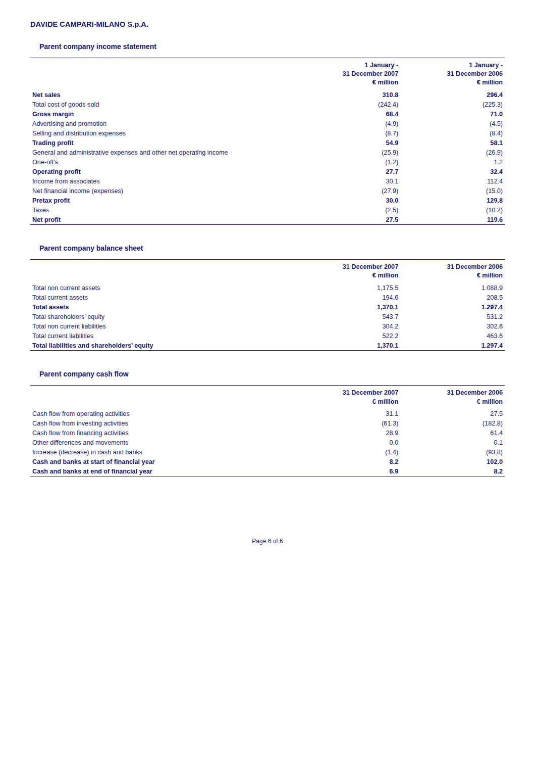DAVIDE CAMPARI-MILANO S.p.A.
Parent company income statement
| | 1 January - 31 December 2007 € million | 1 January - 31 December 2006 € million |
| --- | --- | --- |
| Net sales | 310.8 | 296.4 |
| Total cost of goods sold | (242.4) | (225.3) |
| Gross margin | 68.4 | 71.0 |
| Advertising and promotion | (4.9) | (4.5) |
| Selling and distribution expenses | (8.7) | (8.4) |
| Trading profit | 54.9 | 58.1 |
| General and administrative expenses and other net operating income | (25.9) | (26.9) |
| One-off's | (1.2) | 1.2 |
| Operating profit | 27.7 | 32.4 |
| Income from associates | 30.1 | 112.4 |
| Net financial income (expenses) | (27.9) | (15.0) |
| Pretax profit | 30.0 | 129.8 |
| Taxes | (2.5) | (10.2) |
| Net profit | 27.5 | 119.6 |
Parent company balance sheet
| | 31 December 2007 € million | 31 December 2006 € million |
| --- | --- | --- |
| Total non current assets | 1,175.5 | 1.088.9 |
| Total current assets | 194.6 | 208.5 |
| Total assets | 1,370.1 | 1.297.4 |
| Total shareholders’ equity | 543.7 | 531.2 |
| Total non current liabilities | 304.2 | 302.6 |
| Total current liabilities | 522.2 | 463.6 |
| Total liabilities and shareholders’ equity | 1,370.1 | 1.297.4 |
Parent company cash flow
| | 31 December 2007 € million | 31 December 2006 € million |
| --- | --- | --- |
| Cash flow from operating activities | 31.1 | 27.5 |
| Cash flow from investing activities | (61.3) | (182.8) |
| Cash flow from financing activities | 28.9 | 61.4 |
| Other differences and movements | 0.0 | 0.1 |
| Increase (decrease) in cash and banks | (1.4) | (93.8) |
| Cash and banks at start of financial year | 8.2 | 102.0 |
| Cash and banks at end of financial year | 6.9 | 8.2 |
Page 6 of 6